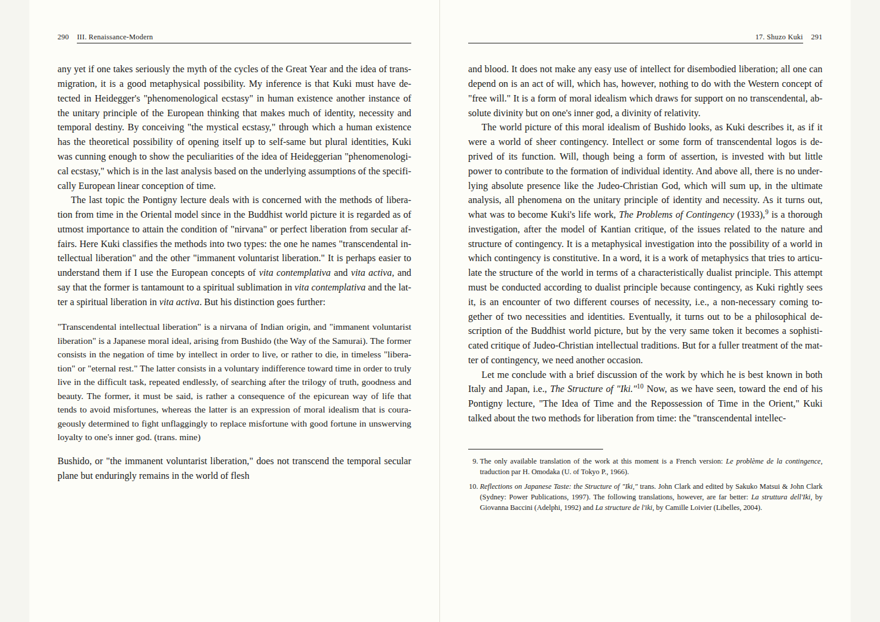290 III. Renaissance-Modern
any yet if one takes seriously the myth of the cycles of the Great Year and the idea of transmigration, it is a good metaphysical possibility. My inference is that Kuki must have detected in Heidegger's "phenomenological ecstasy" in human existence another instance of the unitary principle of the European thinking that makes much of identity, necessity and temporal destiny. By conceiving "the mystical ecstasy," through which a human existence has the theoretical possibility of opening itself up to self-same but plural identities, Kuki was cunning enough to show the peculiarities of the idea of Heideggerian "phenomenological ecstasy," which is in the last analysis based on the underlying assumptions of the specifically European linear conception of time.
The last topic the Pontigny lecture deals with is concerned with the methods of liberation from time in the Oriental model since in the Buddhist world picture it is regarded as of utmost importance to attain the condition of "nirvana" or perfect liberation from secular affairs. Here Kuki classifies the methods into two types: the one he names "transcendental intellectual liberation" and the other "immanent voluntarist liberation." It is perhaps easier to understand them if I use the European concepts of vita contemplativa and vita activa, and say that the former is tantamount to a spiritual sublimation in vita contemplativa and the latter a spiritual liberation in vita activa. But his distinction goes further:
"Transcendental intellectual liberation" is a nirvana of Indian origin, and "immanent voluntarist liberation" is a Japanese moral ideal, arising from Bushido (the Way of the Samurai). The former consists in the negation of time by intellect in order to live, or rather to die, in timeless "liberation" or "eternal rest." The latter consists in a voluntary indifference toward time in order to truly live in the difficult task, repeated endlessly, of searching after the trilogy of truth, goodness and beauty. The former, it must be said, is rather a consequence of the epicurean way of life that tends to avoid misfortunes, whereas the latter is an expression of moral idealism that is courageously determined to fight unflaggingly to replace misfortune with good fortune in unswerving loyalty to one's inner god. (trans. mine)
Bushido, or "the immanent voluntarist liberation," does not transcend the temporal secular plane but enduringly remains in the world of flesh
17. Shuzo Kuki 291
and blood. It does not make any easy use of intellect for disembodied liberation; all one can depend on is an act of will, which has, however, nothing to do with the Western concept of "free will." It is a form of moral idealism which draws for support on no transcendental, absolute divinity but on one's inner god, a divinity of relativity.
The world picture of this moral idealism of Bushido looks, as Kuki describes it, as if it were a world of sheer contingency. Intellect or some form of transcendental logos is deprived of its function. Will, though being a form of assertion, is invested with but little power to contribute to the formation of individual identity. And above all, there is no underlying absolute presence like the Judeo-Christian God, which will sum up, in the ultimate analysis, all phenomena on the unitary principle of identity and necessity. As it turns out, what was to become Kuki's life work, The Problems of Contingency (1933),9 is a thorough investigation, after the model of Kantian critique, of the issues related to the nature and structure of contingency. It is a metaphysical investigation into the possibility of a world in which contingency is constitutive. In a word, it is a work of metaphysics that tries to articulate the structure of the world in terms of a characteristically dualist principle. This attempt must be conducted according to dualist principle because contingency, as Kuki rightly sees it, is an encounter of two different courses of necessity, i.e., a non-necessary coming together of two necessities and identities. Eventually, it turns out to be a philosophical description of the Buddhist world picture, but by the very same token it becomes a sophisticated critique of Judeo-Christian intellectual traditions. But for a fuller treatment of the matter of contingency, we need another occasion.
Let me conclude with a brief discussion of the work by which he is best known in both Italy and Japan, i.e., The Structure of "Iki."10 Now, as we have seen, toward the end of his Pontigny lecture, "The Idea of Time and the Repossession of Time in the Orient," Kuki talked about the two methods for liberation from time: the "transcendental intellec-
The only available translation of the work at this moment is a French version: Le problème de la contingence, traduction par H. Omodaka (U. of Tokyo P., 1966).
Reflections on Japanese Taste: the Structure of "Iki," trans. John Clark and edited by Sakuko Matsui & John Clark (Sydney: Power Publications, 1997). The following translations, however, are far better: La struttura dell'Iki, by Giovanna Baccini (Adelphi, 1992) and La structure de l'iki, by Camille Loivier (Libelles, 2004).